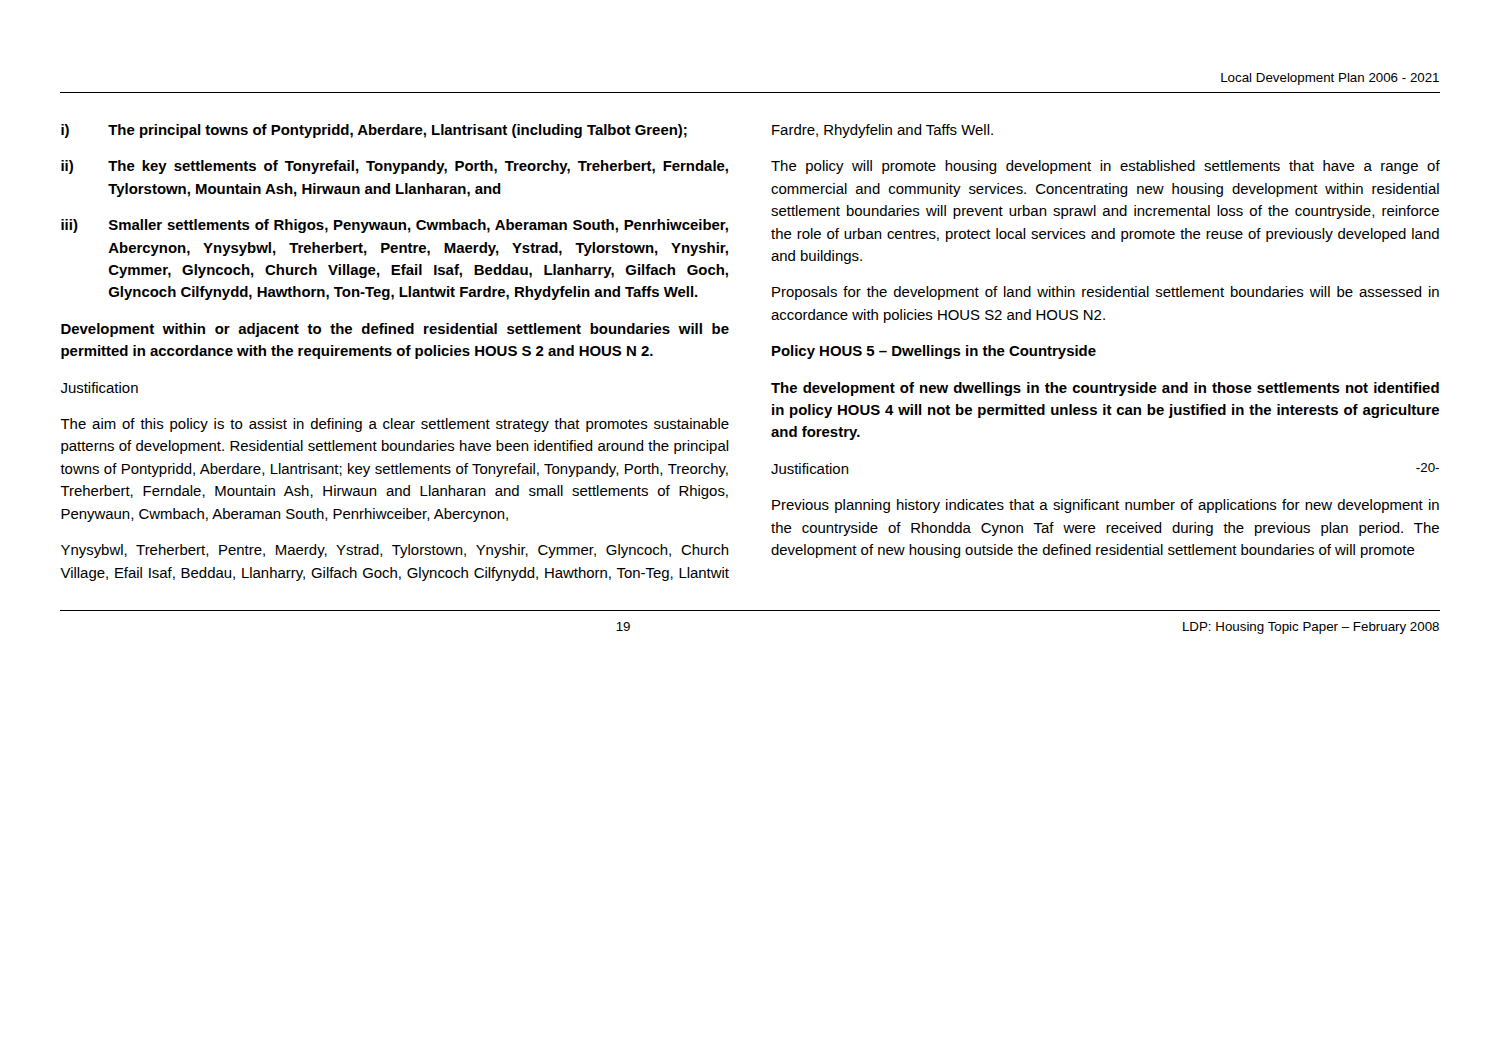Local Development Plan 2006 - 2021
i) The principal towns of Pontypridd, Aberdare, Llantrisant (including Talbot Green);
ii) The key settlements of Tonyrefail, Tonypandy, Porth, Treorchy, Treherbert, Ferndale, Tylorstown, Mountain Ash, Hirwaun and Llanharan, and
iii) Smaller settlements of Rhigos, Penywaun, Cwmbach, Aberaman South, Penrhiwceiber, Abercynon, Ynysybwl, Treherbert, Pentre, Maerdy, Ystrad, Tylorstown, Ynyshir, Cymmer, Glyncoch, Church Village, Efail Isaf, Beddau, Llanharry, Gilfach Goch, Glyncoch Cilfynydd, Hawthorn, Ton-Teg, Llantwit Fardre, Rhydyfelin and Taffs Well.
Development within or adjacent to the defined residential settlement boundaries will be permitted in accordance with the requirements of policies HOUS S 2 and HOUS N 2.
Justification
The aim of this policy is to assist in defining a clear settlement strategy that promotes sustainable patterns of development. Residential settlement boundaries have been identified around the principal towns of Pontypridd, Aberdare, Llantrisant; key settlements of Tonyrefail, Tonypandy, Porth, Treorchy, Treherbert, Ferndale, Mountain Ash, Hirwaun and Llanharan and small settlements of Rhigos, Penywaun, Cwmbach, Aberaman South, Penrhiwceiber, Abercynon,
Ynysybwl, Treherbert, Pentre, Maerdy, Ystrad, Tylorstown, Ynyshir, Cymmer, Glyncoch, Church Village, Efail Isaf, Beddau, Llanharry, Gilfach Goch, Glyncoch Cilfynydd, Hawthorn, Ton-Teg, Llantwit Fardre, Rhydyfelin and Taffs Well.
The policy will promote housing development in established settlements that have a range of commercial and community services. Concentrating new housing development within residential settlement boundaries will prevent urban sprawl and incremental loss of the countryside, reinforce the role of urban centres, protect local services and promote the reuse of previously developed land and buildings.
Proposals for the development of land within residential settlement boundaries will be assessed in accordance with policies HOUS S2 and HOUS N2.
Policy HOUS 5 – Dwellings in the Countryside
The development of new dwellings in the countryside and in those settlements not identified in policy HOUS 4 will not be permitted unless it can be justified in the interests of agriculture and forestry.
Justification-20-
Previous planning history indicates that a significant number of applications for new development in the countryside of Rhondda Cynon Taf were received during the previous plan period. The development of new housing outside the defined residential settlement boundaries of will promote
19
LDP: Housing Topic Paper – February 2008